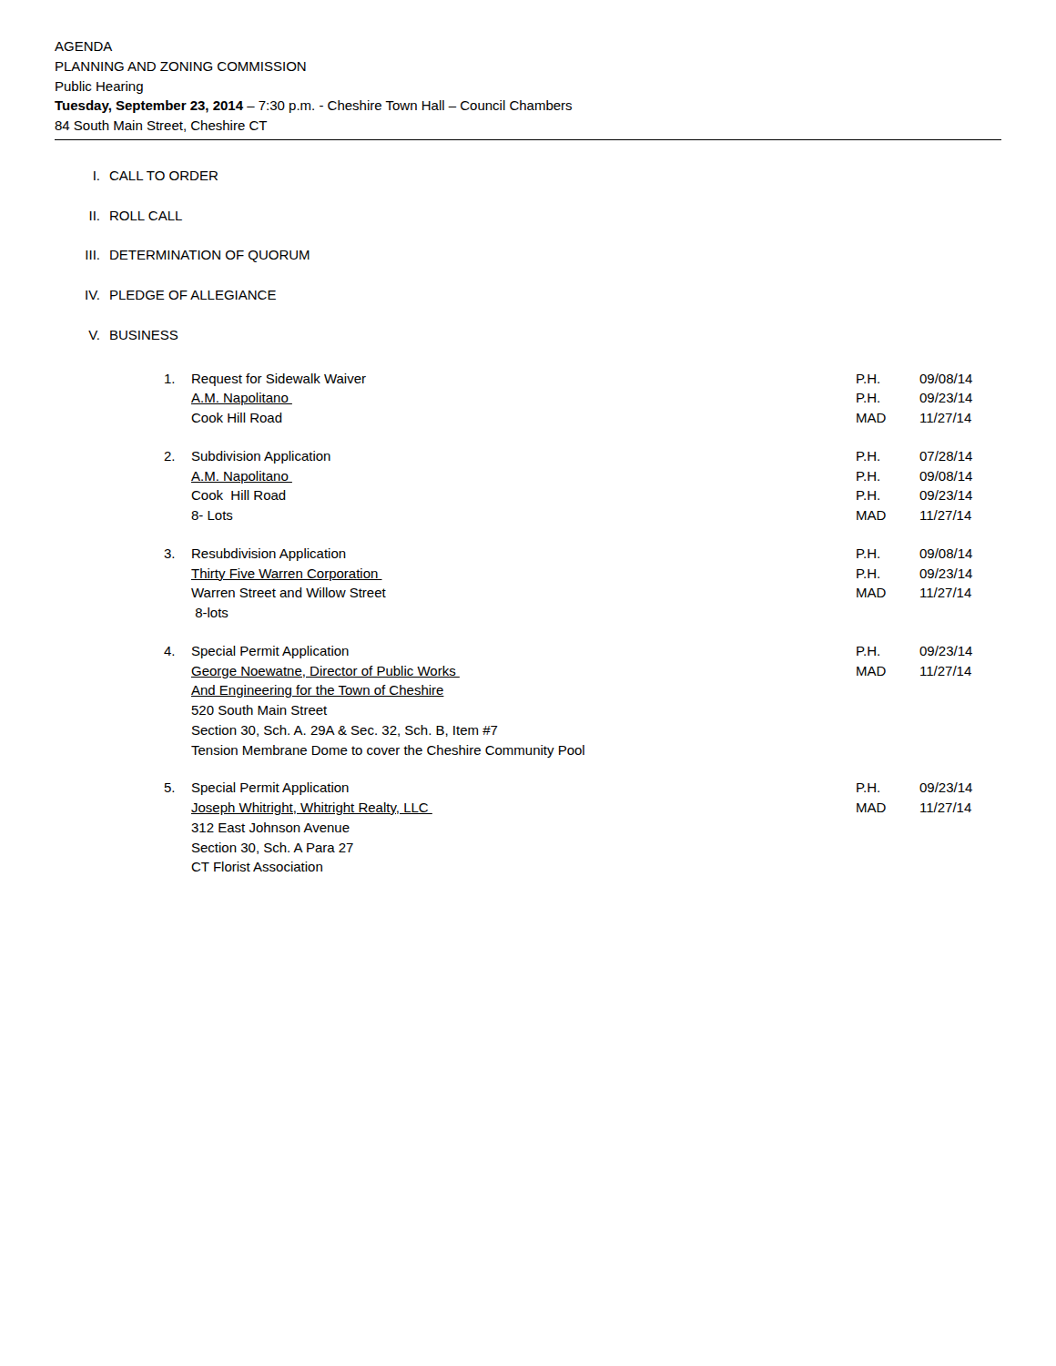AGENDA
PLANNING AND ZONING COMMISSION
Public Hearing
Tuesday, September 23, 2014 – 7:30 p.m. - Cheshire Town Hall – Council Chambers
84 South Main Street, Cheshire CT
I. CALL TO ORDER
II. ROLL CALL
III. DETERMINATION OF QUORUM
IV. PLEDGE OF ALLEGIANCE
V. BUSINESS
| 1. | Request for Sidewalk Waiver | P.H. | 09/08/14 |
| | A.M. Napolitano | P.H. | 09/23/14 |
| | Cook Hill Road | MAD | 11/27/14 |
| 2. | Subdivision Application | P.H. | 07/28/14 |
| | A.M. Napolitano | P.H. | 09/08/14 |
| | Cook Hill Road | P.H. | 09/23/14 |
| | 8- Lots | MAD | 11/27/14 |
| 3. | Resubdivision Application | P.H. | 09/08/14 |
| | Thirty Five Warren Corporation | P.H. | 09/23/14 |
| | Warren Street and Willow Street | MAD | 11/27/14 |
| | 8-lots | | |
| 4. | Special Permit Application | P.H. | 09/23/14 |
| | George Noewatne, Director of Public Works | MAD | 11/27/14 |
| | And Engineering for the Town of Cheshire |
| | 520 South Main Street |
| | Section 30, Sch. A. 29A & Sec. 32, Sch. B, Item #7 |
| | Tension Membrane Dome to cover the Cheshire Community Pool |
| 5. | Special Permit Application | P.H. | 09/23/14 |
| | Joseph Whitright, Whitright Realty, LLC | MAD | 11/27/14 |
| | 312 East Johnson Avenue |
| | Section 30, Sch. A Para 27 |
| | CT Florist Association |